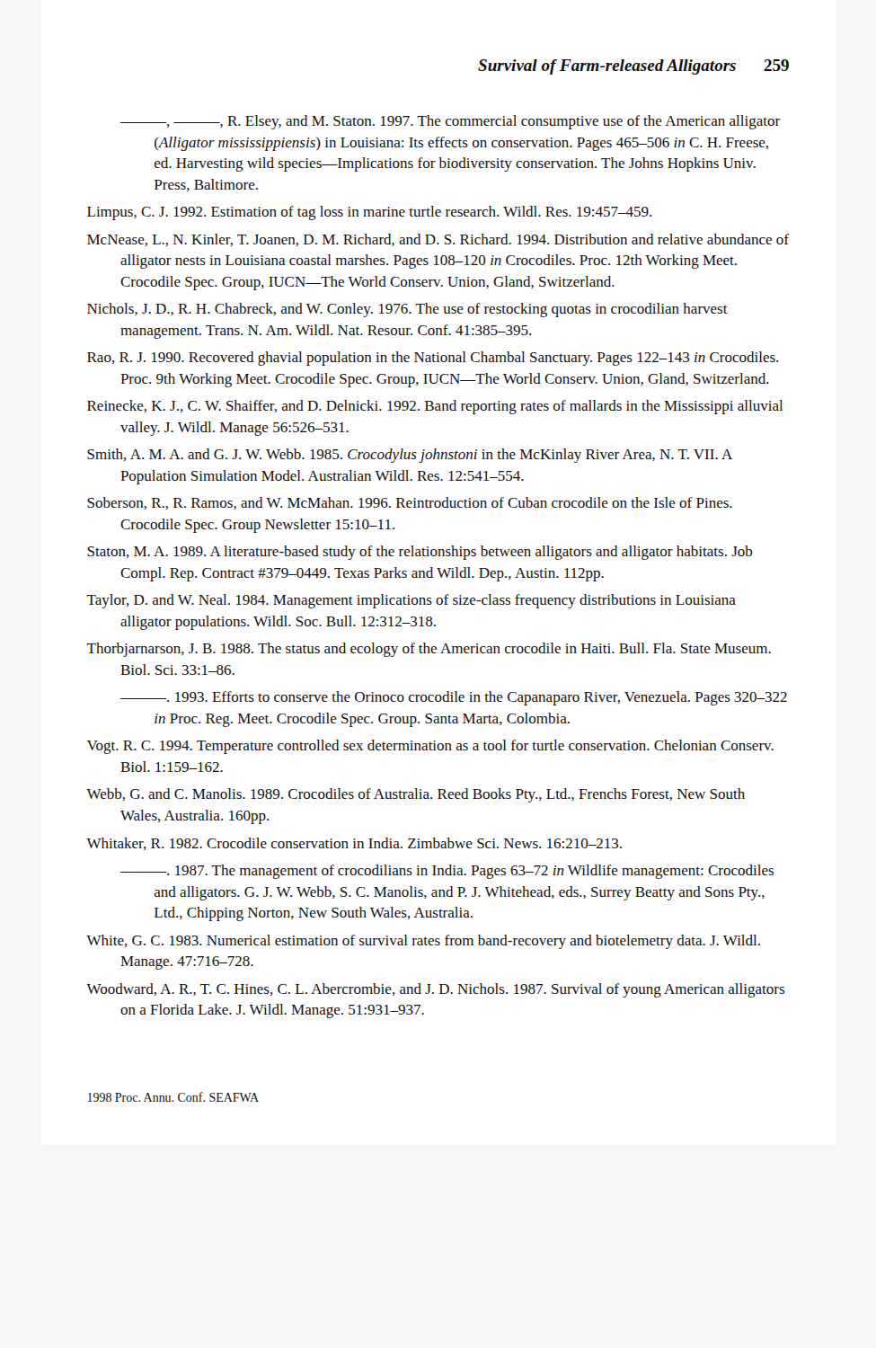Survival of Farm-released Alligators 259
———, ———, R. Elsey, and M. Staton. 1997. The commercial consumptive use of the American alligator (Alligator mississippiensis) in Louisiana: Its effects on conservation. Pages 465–506 in C. H. Freese, ed. Harvesting wild species—Implications for biodiversity conservation. The Johns Hopkins Univ. Press, Baltimore.
Limpus, C. J. 1992. Estimation of tag loss in marine turtle research. Wildl. Res. 19:457–459.
McNease, L., N. Kinler, T. Joanen, D. M. Richard, and D. S. Richard. 1994. Distribution and relative abundance of alligator nests in Louisiana coastal marshes. Pages 108–120 in Crocodiles. Proc. 12th Working Meet. Crocodile Spec. Group, IUCN—The World Conserv. Union, Gland, Switzerland.
Nichols, J. D., R. H. Chabreck, and W. Conley. 1976. The use of restocking quotas in crocodilian harvest management. Trans. N. Am. Wildl. Nat. Resour. Conf. 41:385–395.
Rao, R. J. 1990. Recovered ghavial population in the National Chambal Sanctuary. Pages 122–143 in Crocodiles. Proc. 9th Working Meet. Crocodile Spec. Group, IUCN—The World Conserv. Union, Gland, Switzerland.
Reinecke, K. J., C. W. Shaiffer, and D. Delnicki. 1992. Band reporting rates of mallards in the Mississippi alluvial valley. J. Wildl. Manage 56:526–531.
Smith, A. M. A. and G. J. W. Webb. 1985. Crocodylus johnstoni in the McKinlay River Area, N. T. VII. A Population Simulation Model. Australian Wildl. Res. 12:541–554.
Soberson, R., R. Ramos, and W. McMahan. 1996. Reintroduction of Cuban crocodile on the Isle of Pines. Crocodile Spec. Group Newsletter 15:10–11.
Staton, M. A. 1989. A literature-based study of the relationships between alligators and alligator habitats. Job Compl. Rep. Contract #379–0449. Texas Parks and Wildl. Dep., Austin. 112pp.
Taylor, D. and W. Neal. 1984. Management implications of size-class frequency distributions in Louisiana alligator populations. Wildl. Soc. Bull. 12:312–318.
Thorbjarnarson, J. B. 1988. The status and ecology of the American crocodile in Haiti. Bull. Fla. State Museum. Biol. Sci. 33:1–86.
———. 1993. Efforts to conserve the Orinoco crocodile in the Capanaparo River, Venezuela. Pages 320–322 in Proc. Reg. Meet. Crocodile Spec. Group. Santa Marta, Colombia.
Vogt. R. C. 1994. Temperature controlled sex determination as a tool for turtle conservation. Chelonian Conserv. Biol. 1:159–162.
Webb, G. and C. Manolis. 1989. Crocodiles of Australia. Reed Books Pty., Ltd., Frenchs Forest, New South Wales, Australia. 160pp.
Whitaker, R. 1982. Crocodile conservation in India. Zimbabwe Sci. News. 16:210–213.
———. 1987. The management of crocodilians in India. Pages 63–72 in Wildlife management: Crocodiles and alligators. G. J. W. Webb, S. C. Manolis, and P. J. Whitehead, eds., Surrey Beatty and Sons Pty., Ltd., Chipping Norton, New South Wales, Australia.
White, G. C. 1983. Numerical estimation of survival rates from band-recovery and biotelemetry data. J. Wildl. Manage. 47:716–728.
Woodward, A. R., T. C. Hines, C. L. Abercrombie, and J. D. Nichols. 1987. Survival of young American alligators on a Florida Lake. J. Wildl. Manage. 51:931–937.
1998 Proc. Annu. Conf. SEAFWA